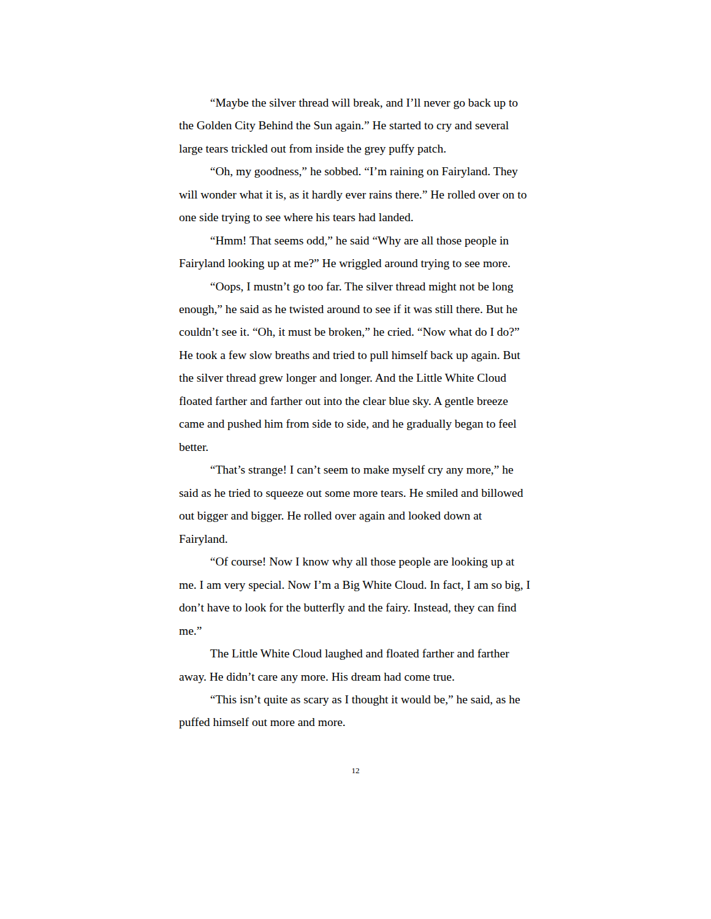“Maybe the silver thread will break, and I’ll never go back up to the Golden City Behind the Sun again.” He started to cry and several large tears trickled out from inside the grey puffy patch.
“Oh, my goodness,” he sobbed. “I’m raining on Fairyland. They will wonder what it is, as it hardly ever rains there.” He rolled over on to one side trying to see where his tears had landed.
“Hmm! That seems odd,” he said “Why are all those people in Fairyland looking up at me?” He wriggled around trying to see more.
“Oops, I mustn’t go too far. The silver thread might not be long enough,” he said as he twisted around to see if it was still there. But he couldn’t see it. “Oh, it must be broken,” he cried. “Now what do I do?” He took a few slow breaths and tried to pull himself back up again. But the silver thread grew longer and longer. And the Little White Cloud floated farther and farther out into the clear blue sky. A gentle breeze came and pushed him from side to side, and he gradually began to feel better.
“That’s strange! I can’t seem to make myself cry any more,” he said as he tried to squeeze out some more tears. He smiled and billowed out bigger and bigger. He rolled over again and looked down at Fairyland.
“Of course! Now I know why all those people are looking up at me. I am very special. Now I’m a Big White Cloud. In fact, I am so big, I don’t have to look for the butterfly and the fairy. Instead, they can find me.”
The Little White Cloud laughed and floated farther and farther away. He didn’t care any more. His dream had come true.
“This isn’t quite as scary as I thought it would be,” he said, as he puffed himself out more and more.
12